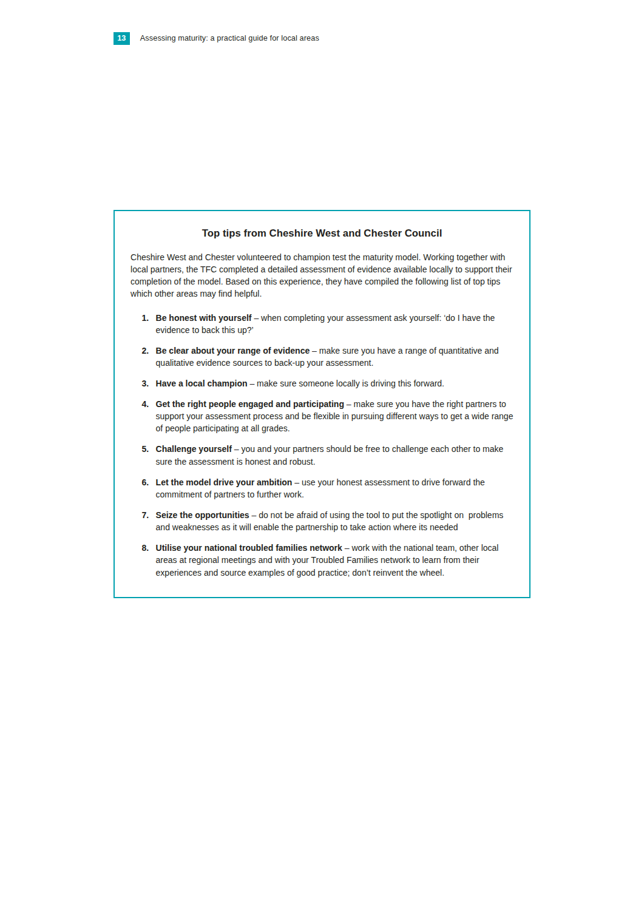13
Assessing maturity: a practical guide for local areas
Top tips from Cheshire West and Chester Council
Cheshire West and Chester volunteered to champion test the maturity model. Working together with local partners, the TFC completed a detailed assessment of evidence available locally to support their completion of the model. Based on this experience, they have compiled the following list of top tips which other areas may find helpful.
Be honest with yourself – when completing your assessment ask yourself: ‘do I have the evidence to back this up?’
Be clear about your range of evidence – make sure you have a range of quantitative and qualitative evidence sources to back-up your assessment.
Have a local champion – make sure someone locally is driving this forward.
Get the right people engaged and participating – make sure you have the right partners to support your assessment process and be flexible in pursuing different ways to get a wide range of people participating at all grades.
Challenge yourself – you and your partners should be free to challenge each other to make sure the assessment is honest and robust.
Let the model drive your ambition – use your honest assessment to drive forward the commitment of partners to further work.
Seize the opportunities – do not be afraid of using the tool to put the spotlight on problems and weaknesses as it will enable the partnership to take action where its needed
Utilise your national troubled families network – work with the national team, other local areas at regional meetings and with your Troubled Families network to learn from their experiences and source examples of good practice; don’t reinvent the wheel.